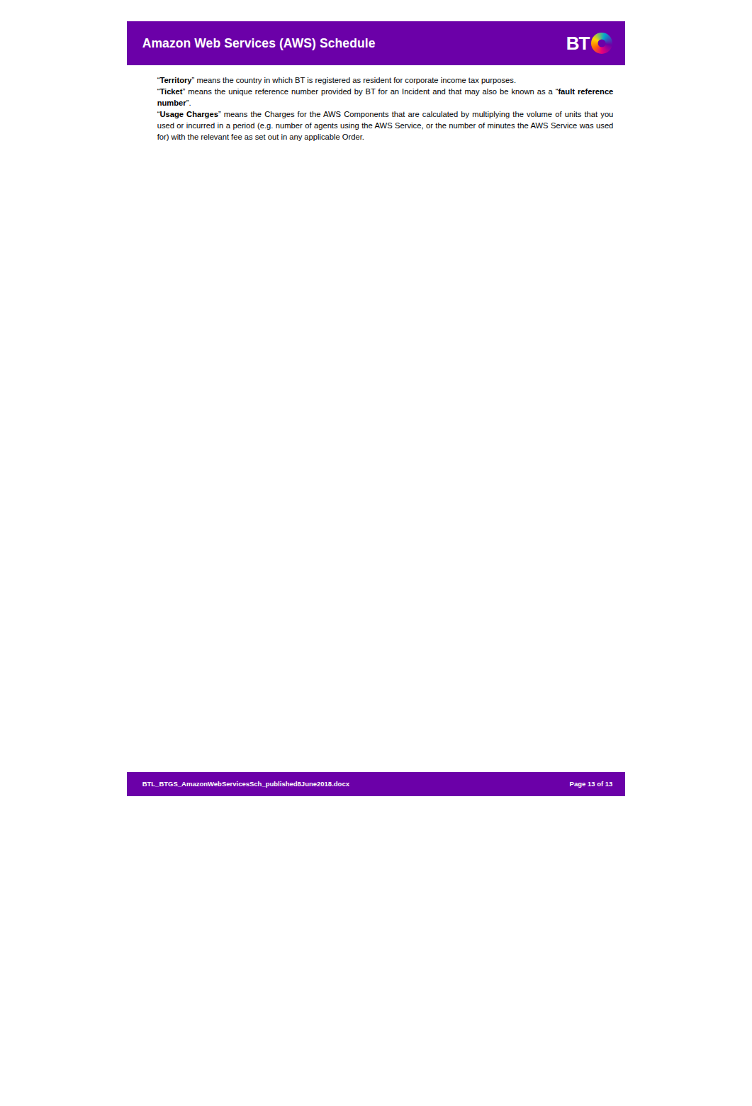Amazon Web Services (AWS) Schedule
BT
“Territory” means the country in which BT is registered as resident for corporate income tax purposes.
“Ticket” means the unique reference number provided by BT for an Incident and that may also be known as a “fault reference number”.
“Usage Charges” means the Charges for the AWS Components that are calculated by multiplying the volume of units that you used or incurred in a period (e.g. number of agents using the AWS Service, or the number of minutes the AWS Service was used for) with the relevant fee as set out in any applicable Order.
BTL_BTGS_AmazonWebServicesSch_published8June2018.docx Page 13 of 13